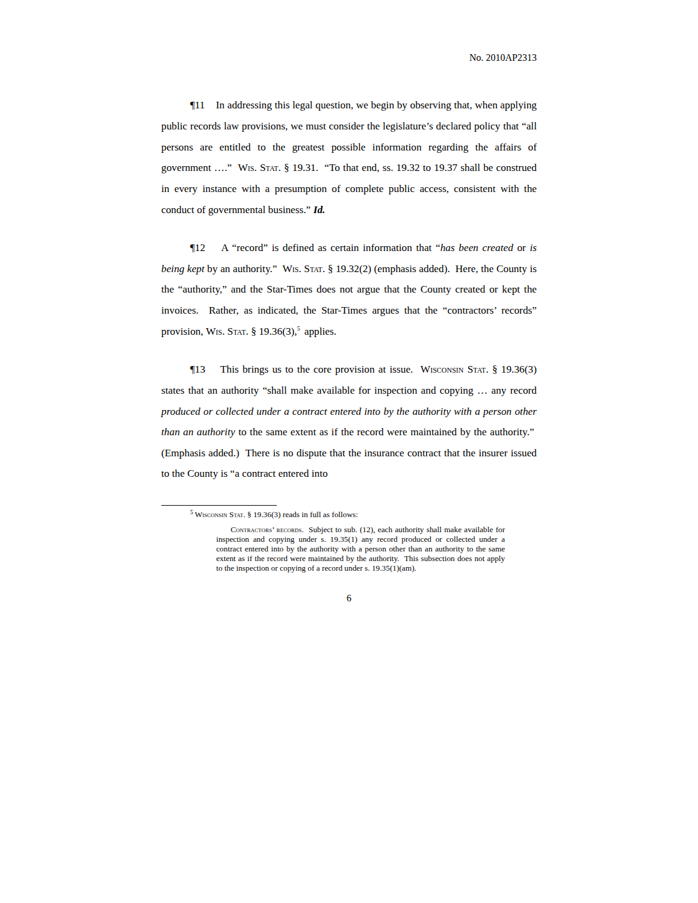No. 2010AP2313
¶11 In addressing this legal question, we begin by observing that, when applying public records law provisions, we must consider the legislature’s declared policy that “all persons are entitled to the greatest possible information regarding the affairs of government ….” Wis. Stat. § 19.31. “To that end, ss. 19.32 to 19.37 shall be construed in every instance with a presumption of complete public access, consistent with the conduct of governmental business.” Id.
¶12 A “record” is defined as certain information that “has been created or is being kept by an authority.” Wis. Stat. § 19.32(2) (emphasis added). Here, the County is the “authority,” and the Star-Times does not argue that the County created or kept the invoices. Rather, as indicated, the Star-Times argues that the “contractors’ records” provision, Wis. Stat. § 19.36(3),5 applies.
¶13 This brings us to the core provision at issue. Wisconsin Stat. § 19.36(3) states that an authority “shall make available for inspection and copying … any record produced or collected under a contract entered into by the authority with a person other than an authority to the same extent as if the record were maintained by the authority.” (Emphasis added.) There is no dispute that the insurance contract that the insurer issued to the County is “a contract entered into
5 Wisconsin Stat. § 19.36(3) reads in full as follows:
Contractors’ records. Subject to sub. (12), each authority shall make available for inspection and copying under s. 19.35(1) any record produced or collected under a contract entered into by the authority with a person other than an authority to the same extent as if the record were maintained by the authority. This subsection does not apply to the inspection or copying of a record under s. 19.35(1)(am).
6